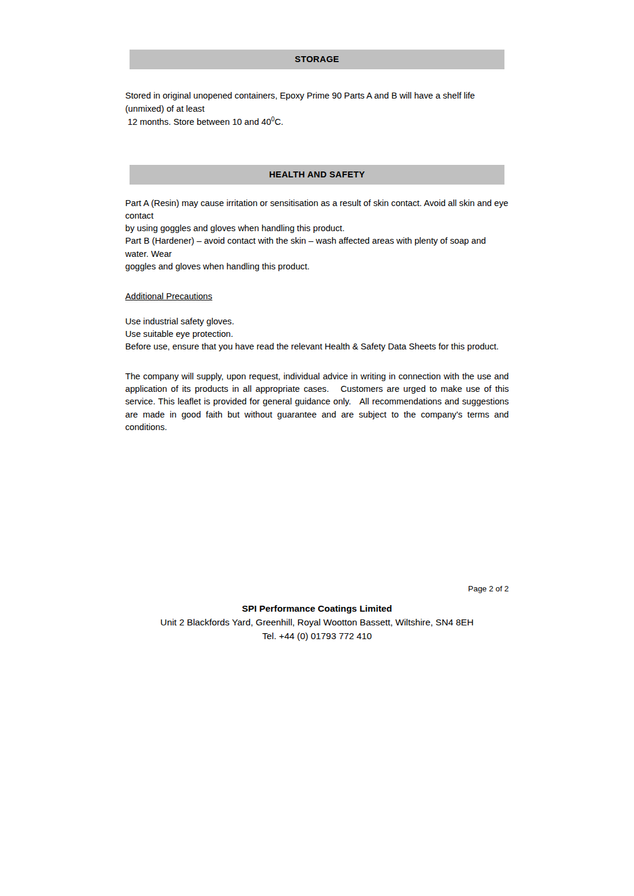STORAGE
Stored in original unopened containers, Epoxy Prime 90 Parts A and B will have a shelf life (unmixed) of at least
12 months. Store between 10 and 400C.
HEALTH AND SAFETY
Part A (Resin) may cause irritation or sensitisation as a result of skin contact. Avoid all skin and eye contact
by using goggles and gloves when handling this product.
Part B (Hardener) – avoid contact with the skin – wash affected areas with plenty of soap and water. Wear
goggles and gloves when handling this product.
Additional Precautions
Use industrial safety gloves.
Use suitable eye protection.
Before use, ensure that you have read the relevant Health & Safety Data Sheets for this product.
The company will supply, upon request, individual advice in writing in connection with the use and application of its products in all appropriate cases. Customers are urged to make use of this service. This leaflet is provided for general guidance only. All recommendations and suggestions are made in good faith but without guarantee and are subject to the company's terms and conditions.
Page 2 of 2
SPI Performance Coatings Limited
Unit 2 Blackfords Yard, Greenhill, Royal Wootton Bassett, Wiltshire, SN4 8EH
Tel. +44 (0) 01793 772 410